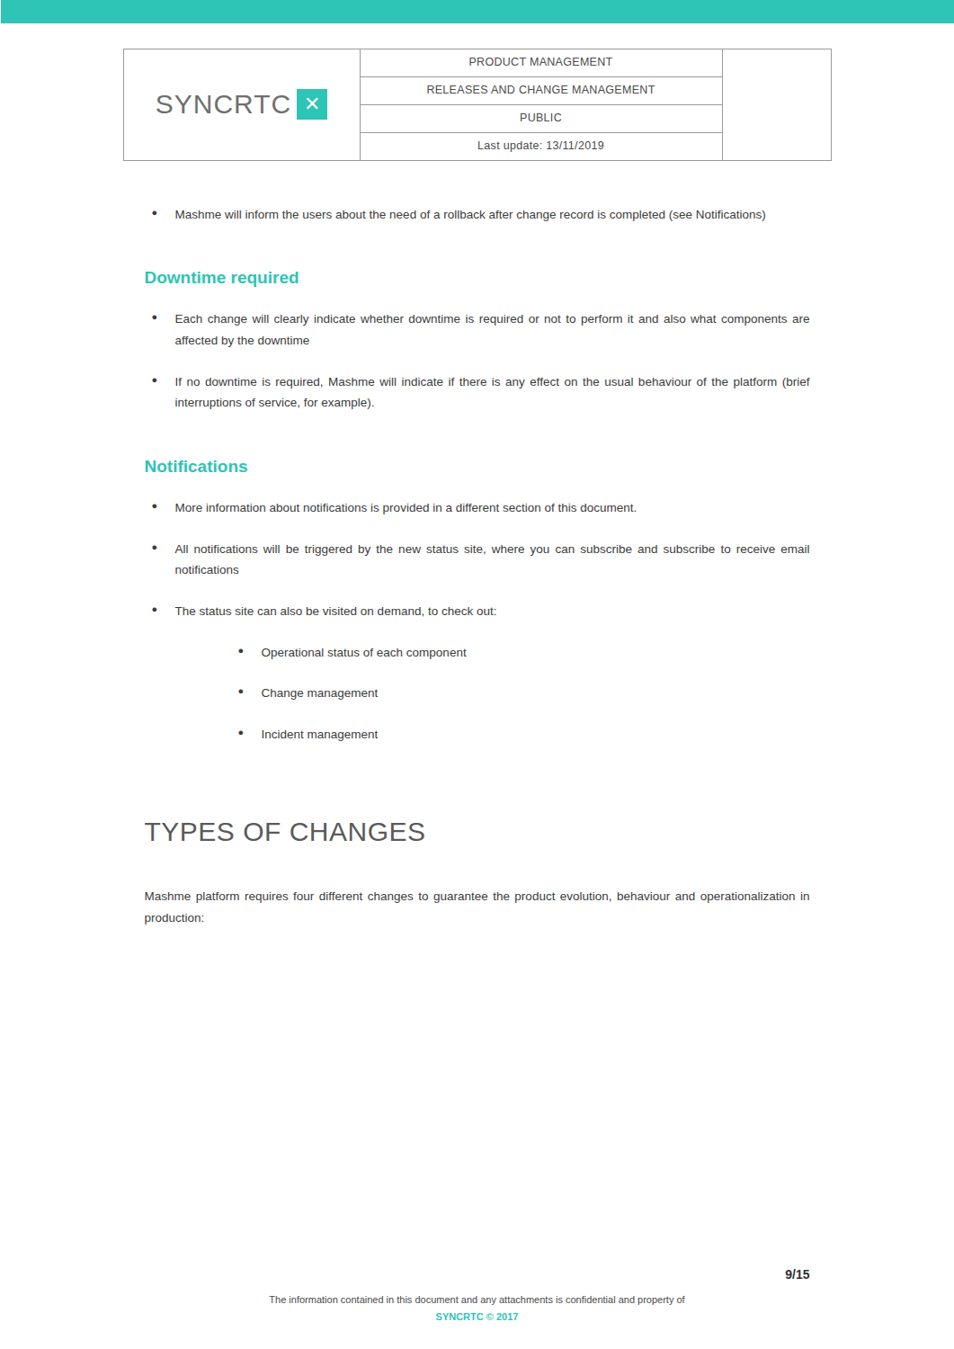| SYNCRTC ✕ | PRODUCT MANAGEMENT | |
| RELEASES AND CHANGE MANAGEMENT |
| PUBLIC |
| Last update: 13/11/2019 |
Mashme will inform the users about the need of a rollback after change record is completed (see Notifications)
Downtime required
Each change will clearly indicate whether downtime is required or not to perform it and also what components are affected by the downtime
If no downtime is required, Mashme will indicate if there is any effect on the usual behaviour of the platform (brief interruptions of service, for example).
Notifications
More information about notifications is provided in a different section of this document.
All notifications will be triggered by the new status site, where you can subscribe and subscribe to receive email notifications
The status site can also be visited on demand, to check out:
Operational status of each component
Change management
Incident management
TYPES OF CHANGES
Mashme platform requires four different changes to guarantee the product evolution, behaviour and operationalization in production:
9/15
The information contained in this document and any attachments is confidential and property of
SYNCRTC © 2017